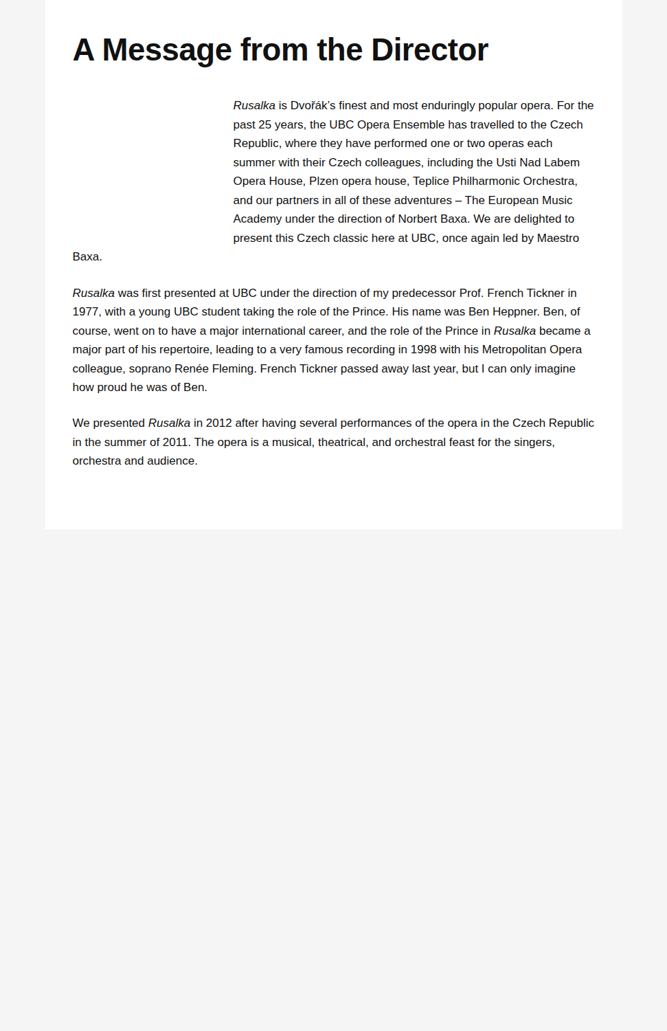A Message from the Director
Rusalka is Dvořák’s finest and most enduringly popular opera. For the past 25 years, the UBC Opera Ensemble has travelled to the Czech Republic, where they have performed one or two operas each summer with their Czech colleagues, including the Usti Nad Labem Opera House, Plzen opera house, Teplice Philharmonic Orchestra, and our partners in all of these adventures – The European Music Academy under the direction of Norbert Baxa. We are delighted to present this Czech classic here at UBC, once again led by Maestro Baxa.
Rusalka was first presented at UBC under the direction of my predecessor Prof. French Tickner in 1977, with a young UBC student taking the role of the Prince. His name was Ben Heppner. Ben, of course, went on to have a major international career, and the role of the Prince in Rusalka became a major part of his repertoire, leading to a very famous recording in 1998 with his Metropolitan Opera colleague, soprano Renée Fleming. French Tickner passed away last year, but I can only imagine how proud he was of Ben.
We presented Rusalka in 2012 after having several performances of the opera in the Czech Republic in the summer of 2011. The opera is a musical, theatrical, and orchestral feast for the singers, orchestra and audience.